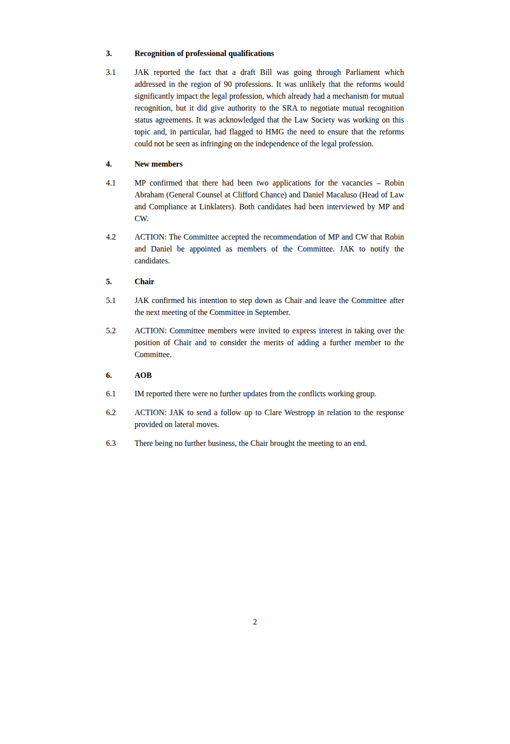3.
Recognition of professional qualifications
3.1
JAK reported the fact that a draft Bill was going through Parliament which addressed in the region of 90 professions. It was unlikely that the reforms would significantly impact the legal profession, which already had a mechanism for mutual recognition, but it did give authority to the SRA to negotiate mutual recognition status agreements. It was acknowledged that the Law Society was working on this topic and, in particular, had flagged to HMG the need to ensure that the reforms could not be seen as infringing on the independence of the legal profession.
4.
New members
4.1
MP confirmed that there had been two applications for the vacancies – Robin Abraham (General Counsel at Clifford Chance) and Daniel Macaluso (Head of Law and Compliance at Linklaters). Both candidates had been interviewed by MP and CW.
4.2
ACTION: The Committee accepted the recommendation of MP and CW that Robin and Daniel be appointed as members of the Committee. JAK to notify the candidates.
5.
Chair
5.1
JAK confirmed his intention to step down as Chair and leave the Committee after the next meeting of the Committee in September.
5.2
ACTION: Committee members were invited to express interest in taking over the position of Chair and to consider the merits of adding a further member to the Committee.
6.
AOB
6.1
IM reported there were no further updates from the conflicts working group.
6.2
ACTION: JAK to send a follow up to Clare Westropp in relation to the response provided on lateral moves.
6.3
There being no further business, the Chair brought the meeting to an end.
2